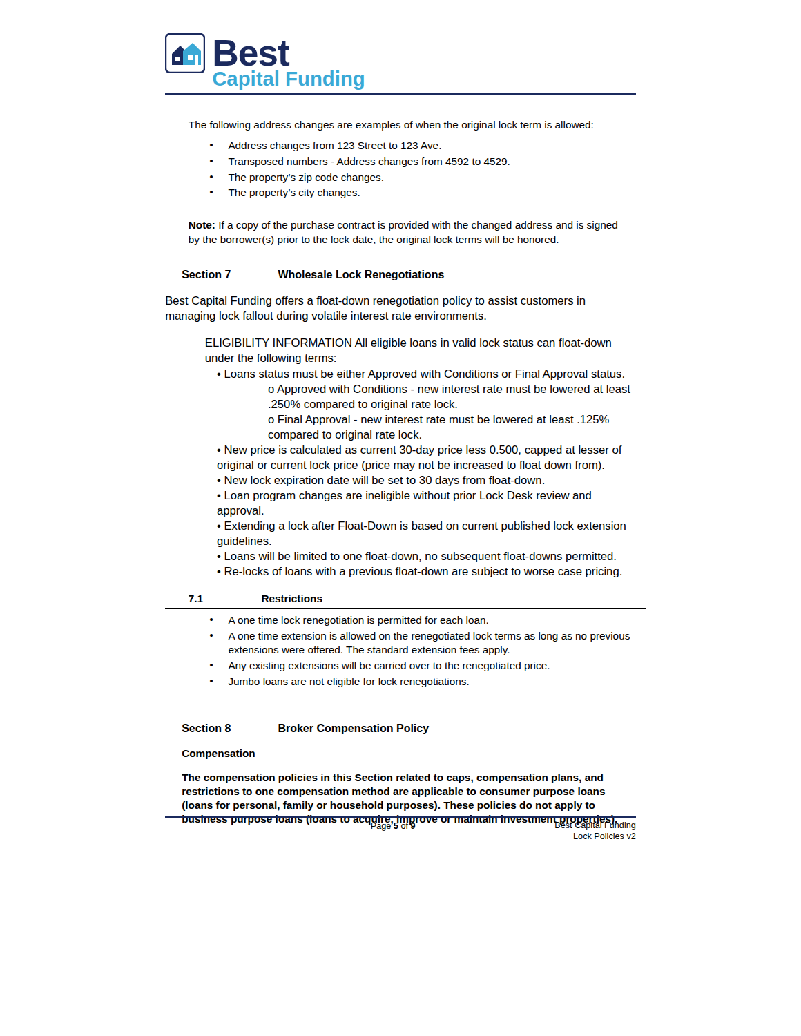Best Capital Funding
The following address changes are examples of when the original lock term is allowed:
Address changes from 123 Street to 123 Ave.
Transposed numbers - Address changes from 4592 to 4529.
The property’s zip code changes.
The property’s city changes.
Note: If a copy of the purchase contract is provided with the changed address and is signed by the borrower(s) prior to the lock date, the original lock terms will be honored.
Section 7 Wholesale Lock Renegotiations
Best Capital Funding offers a float-down renegotiation policy to assist customers in managing lock fallout during volatile interest rate environments.
ELIGIBILITY INFORMATION All eligible loans in valid lock status can float-down under the following terms:
• Loans status must be either Approved with Conditions or Final Approval status.
o Approved with Conditions - new interest rate must be lowered at least .250% compared to original rate lock.
o Final Approval - new interest rate must be lowered at least .125% compared to original rate lock.
• New price is calculated as current 30-day price less 0.500, capped at lesser of original or current lock price (price may not be increased to float down from).
• New lock expiration date will be set to 30 days from float-down.
• Loan program changes are ineligible without prior Lock Desk review and approval.
• Extending a lock after Float-Down is based on current published lock extension guidelines.
• Loans will be limited to one float-down, no subsequent float-downs permitted.
• Re-locks of loans with a previous float-down are subject to worse case pricing.
7.1 Restrictions
A one time lock renegotiation is permitted for each loan.
A one time extension is allowed on the renegotiated lock terms as long as no previous extensions were offered. The standard extension fees apply.
Any existing extensions will be carried over to the renegotiated price.
Jumbo loans are not eligible for lock renegotiations.
Section 8 Broker Compensation Policy
Compensation
The compensation policies in this Section related to caps, compensation plans, and restrictions to one compensation method are applicable to consumer purpose loans (loans for personal, family or household purposes). These policies do not apply to business purpose loans (loans to acquire, improve or maintain investment properties).
Page 5 of 9
Best Capital Funding
Lock Policies v2